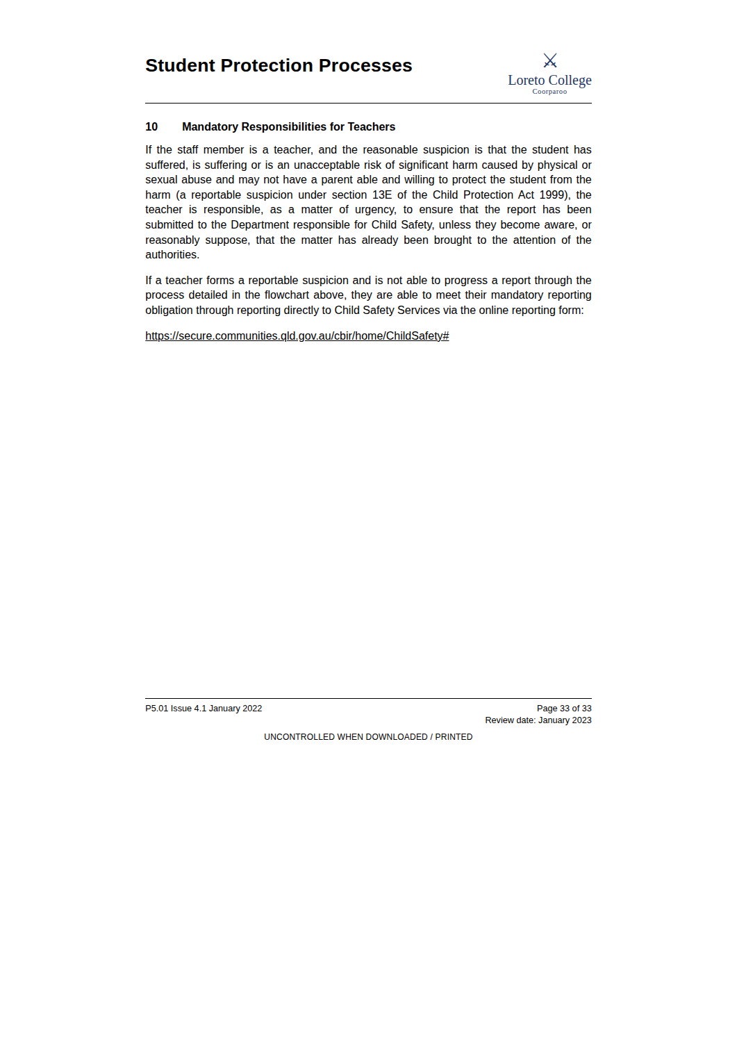Student Protection Processes
⚔ Loreto College Coorparoo
10 Mandatory Responsibilities for Teachers
If the staff member is a teacher, and the reasonable suspicion is that the student has suffered, is suffering or is an unacceptable risk of significant harm caused by physical or sexual abuse and may not have a parent able and willing to protect the student from the harm (a reportable suspicion under section 13E of the Child Protection Act 1999), the teacher is responsible, as a matter of urgency, to ensure that the report has been submitted to the Department responsible for Child Safety, unless they become aware, or reasonably suppose, that the matter has already been brought to the attention of the authorities.
If a teacher forms a reportable suspicion and is not able to progress a report through the process detailed in the flowchart above, they are able to meet their mandatory reporting obligation through reporting directly to Child Safety Services via the online reporting form:
https://secure.communities.qld.gov.au/cbir/home/ChildSafety#
P5.01 Issue 4.1 January 2022
Page 33 of 33
Review date: January 2023
UNCONTROLLED WHEN DOWNLOADED / PRINTED